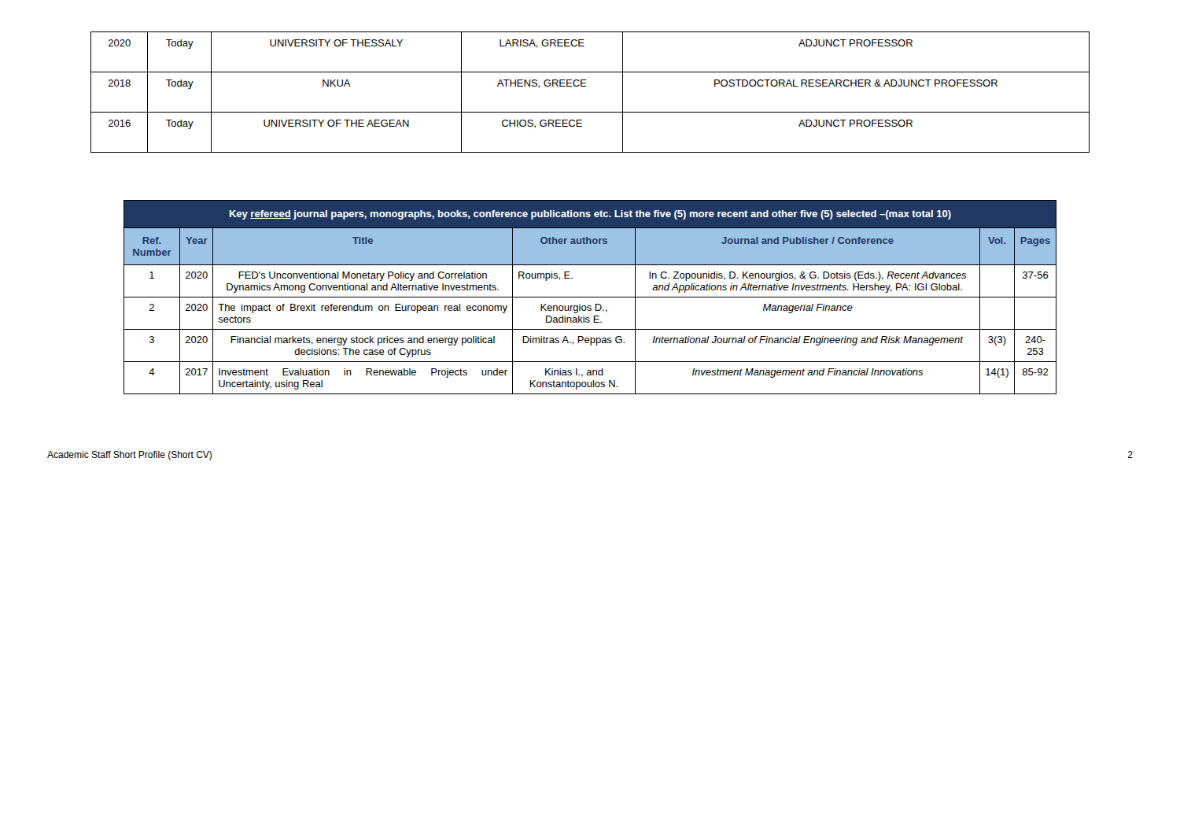| 2020 | Today | UNIVERSITY OF THESSALY | LARISA, GREECE | ADJUNCT PROFESSOR |
| 2018 | Today | NKUA | ATHENS, GREECE | POSTDOCTORAL RESEARCHER & ADJUNCT PROFESSOR |
| 2016 | Today | UNIVERSITY OF THE AEGEAN | CHIOS, GREECE | ADJUNCT PROFESSOR |
| Key refereed journal papers, monographs, books, conference publications etc. List the five (5) more recent and other five (5) selected –(max total 10) |
| --- |
| Ref. Number | Year | Title | Other authors | Journal and Publisher / Conference | Vol. | Pages |
| 1 | 2020 | FED's Unconventional Monetary Policy and Correlation Dynamics Among Conventional and Alternative Investments. | Roumpis, E. | In C. Zopounidis, D. Kenourgios, & G. Dotsis (Eds.), Recent Advances and Applications in Alternative Investments. Hershey, PA: IGI Global. | | 37-56 |
| 2 | 2020 | The impact of Brexit referendum on European real economy sectors | Kenourgios D., Dadinakis E. | Managerial Finance | | |
| 3 | 2020 | Financial markets, energy stock prices and energy political decisions: The case of Cyprus | Dimitras A., Peppas G. | International Journal of Financial Engineering and Risk Management | 3(3) | 240-253 |
| 4 | 2017 | Investment Evaluation in Renewable Projects under Uncertainty, using Real | Kinias I., and Konstantopoulos N. | Investment Management and Financial Innovations | 14(1) | 85-92 |
Academic Staff Short Profile (Short CV) 2